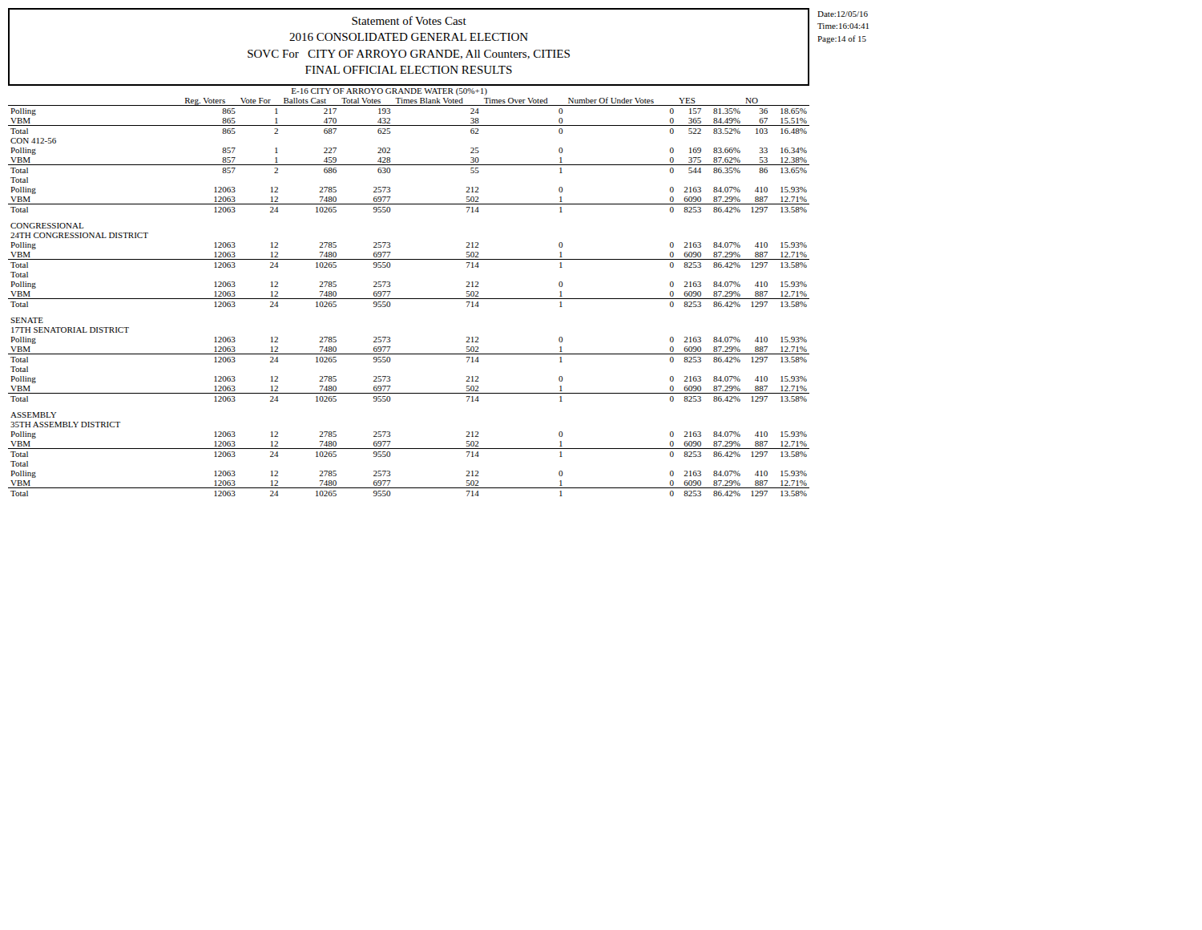Statement of Votes Cast
2016 CONSOLIDATED GENERAL ELECTION
SOVC For CITY OF ARROYO GRANDE, All Counters, CITIES
FINAL OFFICIAL ELECTION RESULTS
Date:12/05/16
Time:16:04:41
Page:14 of 15
| E-16 CITY OF ARROYO GRANDE WATER (50%+1) |
| | Reg. Voters | Vote For | Ballots Cast | Total Votes | Times Blank Voted | Times Over Voted | Number Of Under Votes | YES | NO |
| Polling | 865 | 1 | 217 | 193 | 24 | 0 | 0 | 157 | 81.35% | 36 | 18.65% |
| VBM | 865 | 1 | 470 | 432 | 38 | 0 | 0 | 365 | 84.49% | 67 | 15.51% |
| Total | 865 | 2 | 687 | 625 | 62 | 0 | 0 | 522 | 83.52% | 103 | 16.48% |
| CON 412-56 | |
| Polling | 857 | 1 | 227 | 202 | 25 | 0 | 0 | 169 | 83.66% | 33 | 16.34% |
| VBM | 857 | 1 | 459 | 428 | 30 | 1 | 0 | 375 | 87.62% | 53 | 12.38% |
| Total | 857 | 2 | 686 | 630 | 55 | 1 | 0 | 544 | 86.35% | 86 | 13.65% |
| Total | |
| Polling | 12063 | 12 | 2785 | 2573 | 212 | 0 | 0 | 2163 | 84.07% | 410 | 15.93% |
| VBM | 12063 | 12 | 7480 | 6977 | 502 | 1 | 0 | 6090 | 87.29% | 887 | 12.71% |
| Total | 12063 | 24 | 10265 | 9550 | 714 | 1 | 0 | 8253 | 86.42% | 1297 | 13.58% |
| CONGRESSIONAL | |
| 24TH CONGRESSIONAL DISTRICT | |
| Polling | 12063 | 12 | 2785 | 2573 | 212 | 0 | 0 | 2163 | 84.07% | 410 | 15.93% |
| VBM | 12063 | 12 | 7480 | 6977 | 502 | 1 | 0 | 6090 | 87.29% | 887 | 12.71% |
| Total | 12063 | 24 | 10265 | 9550 | 714 | 1 | 0 | 8253 | 86.42% | 1297 | 13.58% |
| Total | |
| Polling | 12063 | 12 | 2785 | 2573 | 212 | 0 | 0 | 2163 | 84.07% | 410 | 15.93% |
| VBM | 12063 | 12 | 7480 | 6977 | 502 | 1 | 0 | 6090 | 87.29% | 887 | 12.71% |
| Total | 12063 | 24 | 10265 | 9550 | 714 | 1 | 0 | 8253 | 86.42% | 1297 | 13.58% |
| SENATE | |
| 17TH SENATORIAL DISTRICT | |
| Polling | 12063 | 12 | 2785 | 2573 | 212 | 0 | 0 | 2163 | 84.07% | 410 | 15.93% |
| VBM | 12063 | 12 | 7480 | 6977 | 502 | 1 | 0 | 6090 | 87.29% | 887 | 12.71% |
| Total | 12063 | 24 | 10265 | 9550 | 714 | 1 | 0 | 8253 | 86.42% | 1297 | 13.58% |
| Total | |
| Polling | 12063 | 12 | 2785 | 2573 | 212 | 0 | 0 | 2163 | 84.07% | 410 | 15.93% |
| VBM | 12063 | 12 | 7480 | 6977 | 502 | 1 | 0 | 6090 | 87.29% | 887 | 12.71% |
| Total | 12063 | 24 | 10265 | 9550 | 714 | 1 | 0 | 8253 | 86.42% | 1297 | 13.58% |
| ASSEMBLY | |
| 35TH ASSEMBLY DISTRICT | |
| Polling | 12063 | 12 | 2785 | 2573 | 212 | 0 | 0 | 2163 | 84.07% | 410 | 15.93% |
| VBM | 12063 | 12 | 7480 | 6977 | 502 | 1 | 0 | 6090 | 87.29% | 887 | 12.71% |
| Total | 12063 | 24 | 10265 | 9550 | 714 | 1 | 0 | 8253 | 86.42% | 1297 | 13.58% |
| Total | |
| Polling | 12063 | 12 | 2785 | 2573 | 212 | 0 | 0 | 2163 | 84.07% | 410 | 15.93% |
| VBM | 12063 | 12 | 7480 | 6977 | 502 | 1 | 0 | 6090 | 87.29% | 887 | 12.71% |
| Total | 12063 | 24 | 10265 | 9550 | 714 | 1 | 0 | 8253 | 86.42% | 1297 | 13.58% |